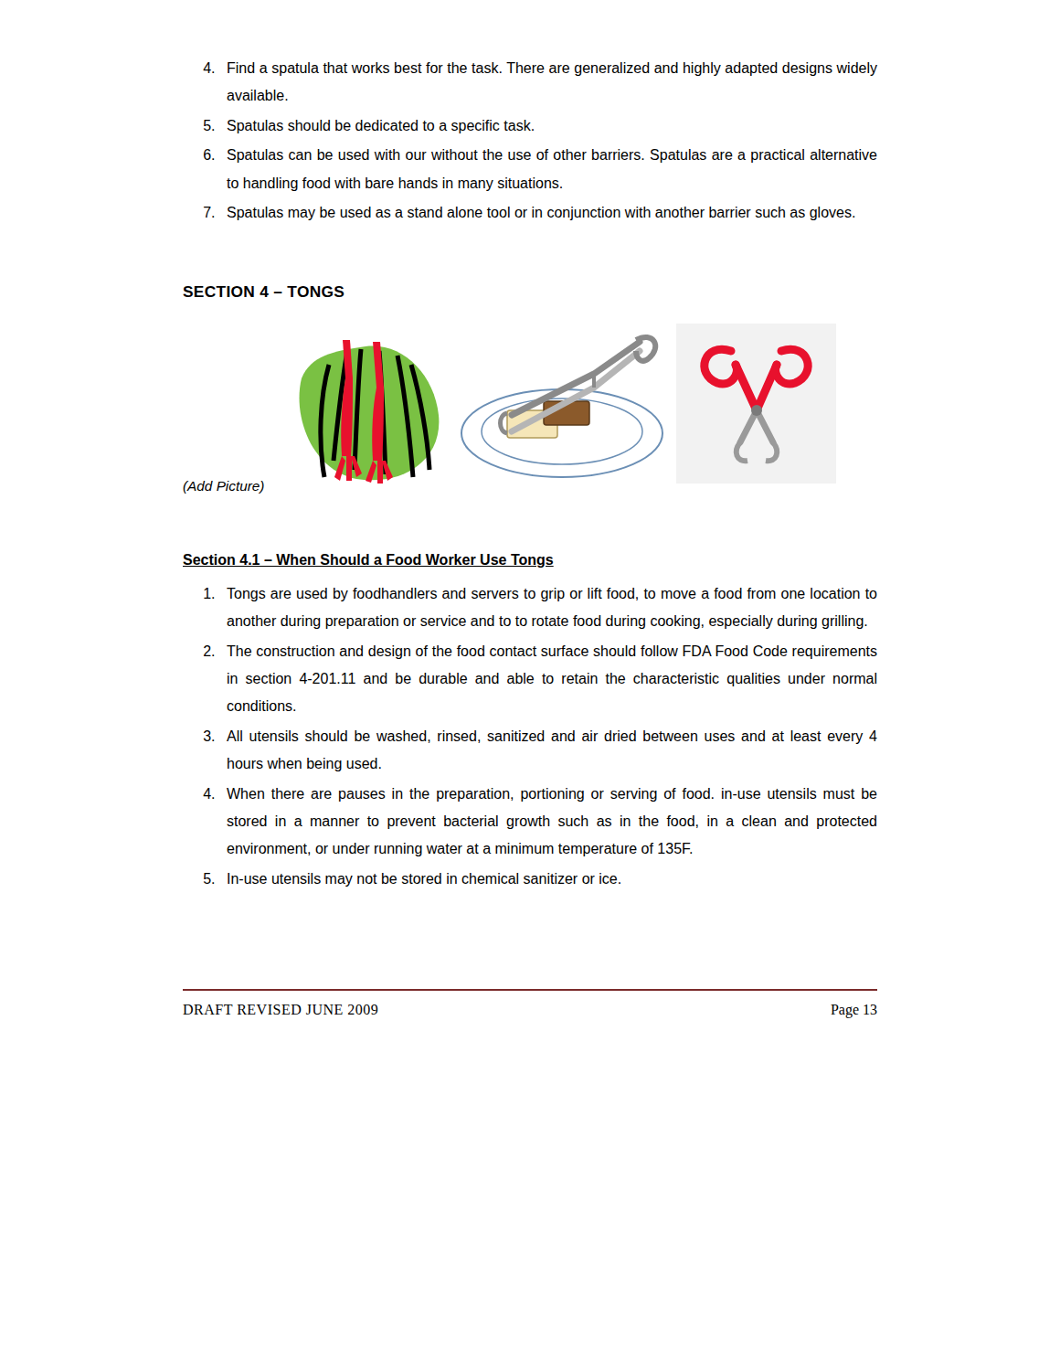Find a spatula that works best for the task. There are generalized and highly adapted designs widely available.
Spatulas should be dedicated to a specific task.
Spatulas can be used with our without the use of other barriers. Spatulas are a practical alternative to handling food with bare hands in many situations.
Spatulas may be used as a stand alone tool or in conjunction with another barrier such as gloves.
SECTION 4 – TONGS
(Add Picture)
Section 4.1 – When Should a Food Worker Use Tongs
Tongs are used by foodhandlers and servers to grip or lift food, to move a food from one location to another during preparation or service and to to rotate food during cooking, especially during grilling.
The construction and design of the food contact surface should follow FDA Food Code requirements in section 4-201.11 and be durable and able to retain the characteristic qualities under normal conditions.
All utensils should be washed, rinsed, sanitized and air dried between uses and at least every 4 hours when being used.
When there are pauses in the preparation, portioning or serving of food. in-use utensils must be stored in a manner to prevent bacterial growth such as in the food, in a clean and protected environment, or under running water at a minimum temperature of 135F.
In-use utensils may not be stored in chemical sanitizer or ice.
DRAFT REVISED JUNE 2009 Page 13